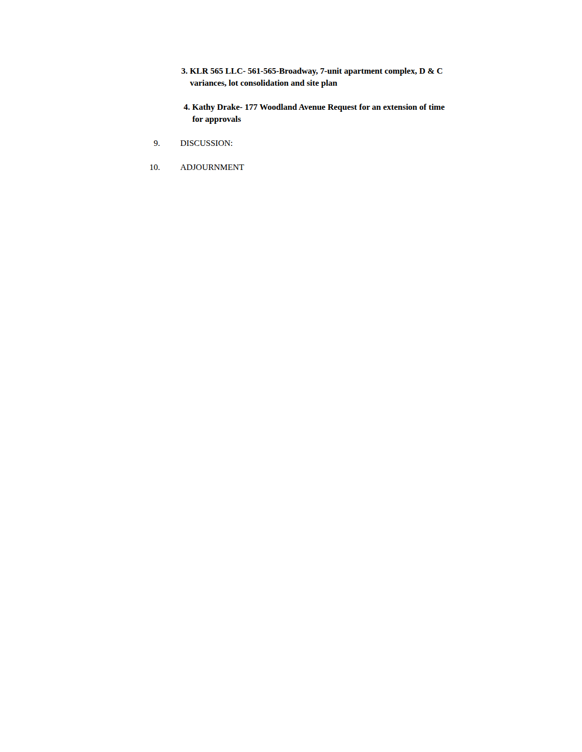3. KLR 565 LLC- 561-565-Broadway, 7-unit apartment complex, D & C variances, lot consolidation and site plan
4. Kathy Drake- 177 Woodland Avenue Request for an extension of time for approvals
9.
DISCUSSION:
10.
ADJOURNMENT